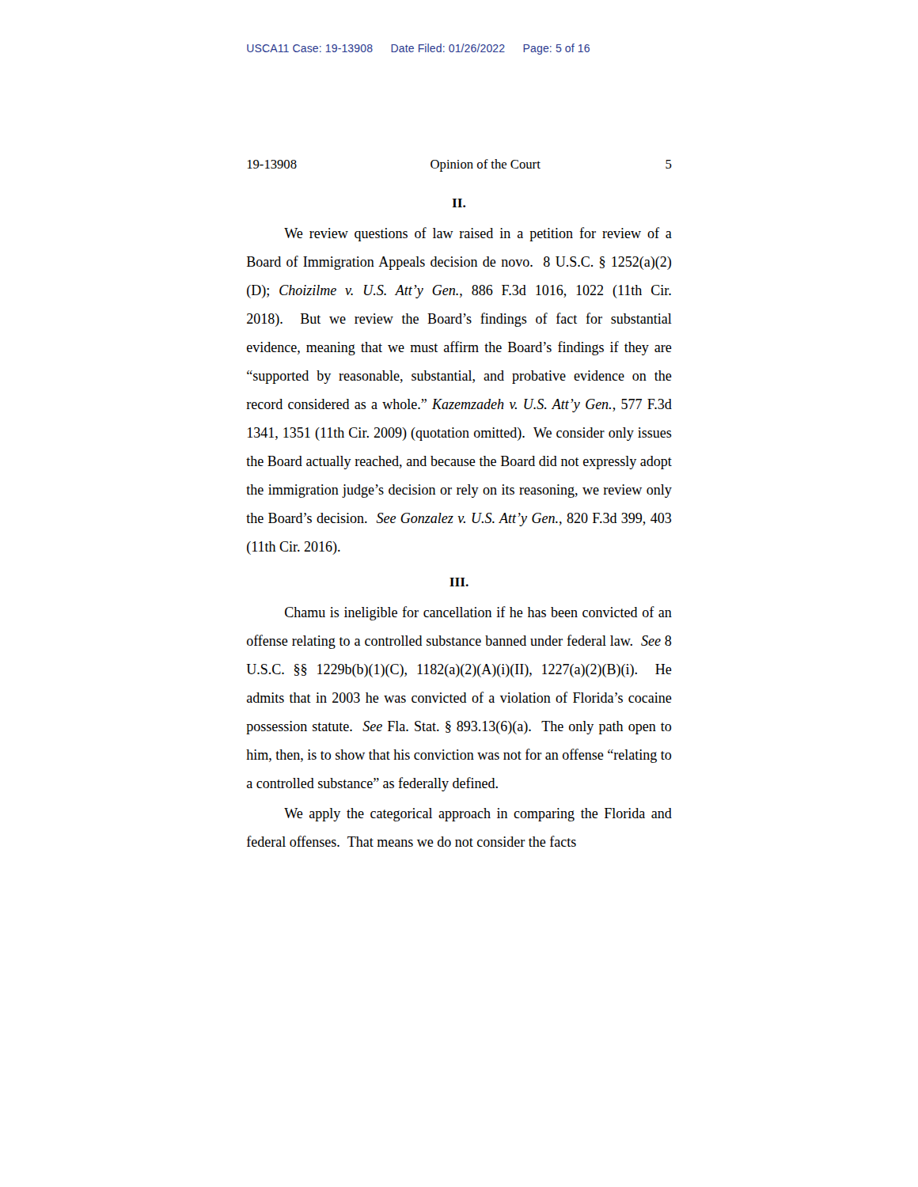USCA11 Case: 19-13908 Date Filed: 01/26/2022 Page: 5 of 16
19-13908 Opinion of the Court 5
II.
We review questions of law raised in a petition for review of a Board of Immigration Appeals decision de novo. 8 U.S.C. § 1252(a)(2)(D); Choizilme v. U.S. Att’y Gen., 886 F.3d 1016, 1022 (11th Cir. 2018). But we review the Board’s findings of fact for substantial evidence, meaning that we must affirm the Board’s findings if they are “supported by reasonable, substantial, and probative evidence on the record considered as a whole.” Kazemzadeh v. U.S. Att’y Gen., 577 F.3d 1341, 1351 (11th Cir. 2009) (quotation omitted). We consider only issues the Board actually reached, and because the Board did not expressly adopt the immigration judge’s decision or rely on its reasoning, we review only the Board’s decision. See Gonzalez v. U.S. Att’y Gen., 820 F.3d 399, 403 (11th Cir. 2016).
III.
Chamu is ineligible for cancellation if he has been convicted of an offense relating to a controlled substance banned under federal law. See 8 U.S.C. §§ 1229b(b)(1)(C), 1182(a)(2)(A)(i)(II), 1227(a)(2)(B)(i). He admits that in 2003 he was convicted of a violation of Florida’s cocaine possession statute. See Fla. Stat. § 893.13(6)(a). The only path open to him, then, is to show that his conviction was not for an offense “relating to a controlled substance” as federally defined.
We apply the categorical approach in comparing the Florida and federal offenses. That means we do not consider the facts